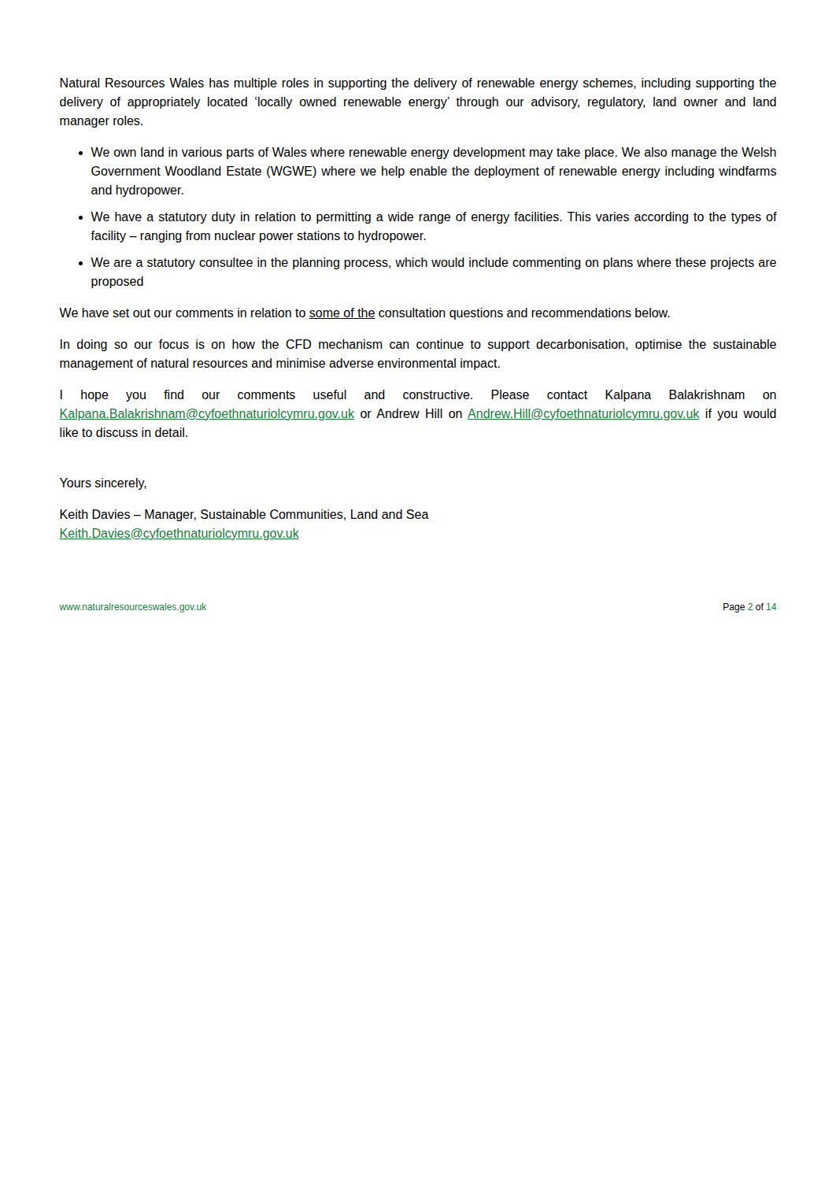Natural Resources Wales has multiple roles in supporting the delivery of renewable energy schemes, including supporting the delivery of appropriately located ‘locally owned renewable energy’ through our advisory, regulatory, land owner and land manager roles.
We own land in various parts of Wales where renewable energy development may take place. We also manage the Welsh Government Woodland Estate (WGWE) where we help enable the deployment of renewable energy including windfarms and hydropower.
We have a statutory duty in relation to permitting a wide range of energy facilities. This varies according to the types of facility – ranging from nuclear power stations to hydropower.
We are a statutory consultee in the planning process, which would include commenting on plans where these projects are proposed
We have set out our comments in relation to some of the consultation questions and recommendations below.
In doing so our focus is on how the CFD mechanism can continue to support decarbonisation, optimise the sustainable management of natural resources and minimise adverse environmental impact.
I hope you find our comments useful and constructive. Please contact Kalpana Balakrishnam on Kalpana.Balakrishnam@cyfoethnaturiolcymru.gov.uk or Andrew Hill on Andrew.Hill@cyfoethnaturiolcymru.gov.uk if you would like to discuss in detail.
Yours sincerely,
Keith Davies – Manager, Sustainable Communities, Land and Sea
Keith.Davies@cyfoethnaturiolcymru.gov.uk
www.naturalresourceswales.gov.uk Page 2 of 14